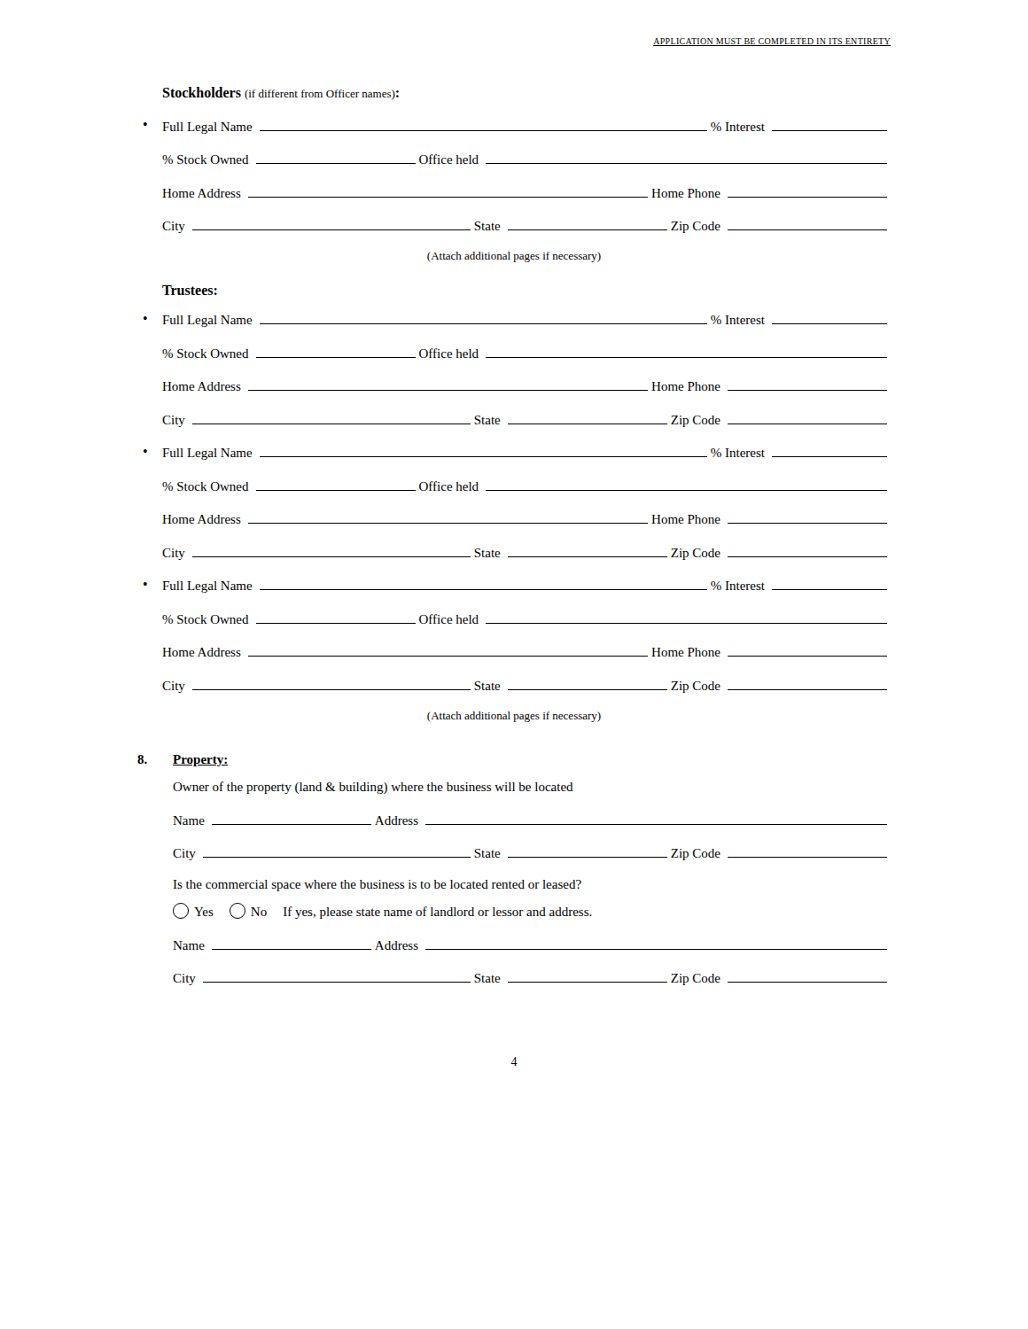APPLICATION MUST BE COMPLETED IN ITS ENTIRETY
Stockholders (if different from Officer names):
Full Legal Name % Interest
% Stock Owned Office held
Home Address Home Phone
City State Zip Code
(Attach additional pages if necessary)
Trustees:
Full Legal Name % Interest
% Stock Owned Office held
Home Address Home Phone
City State Zip Code
Full Legal Name % Interest
% Stock Owned Office held
Home Address Home Phone
City State Zip Code
Full Legal Name % Interest
% Stock Owned Office held
Home Address Home Phone
City State Zip Code
(Attach additional pages if necessary)
8.
Property:
Owner of the property (land & building) where the business will be located
Name Address
City State Zip Code
Is the commercial space where the business is to be located rented or leased?
Yes No If yes, please state name of landlord or lessor and address.
Name Address
City State Zip Code
4